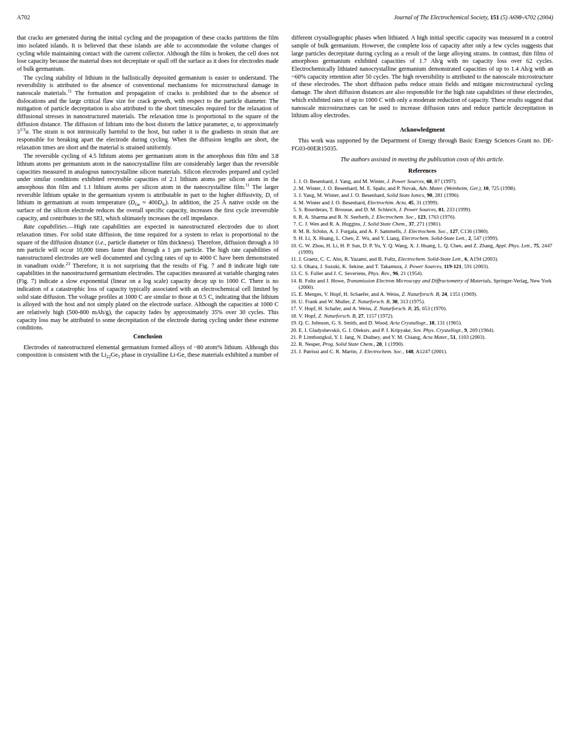A702 Journal of The Electrochemical Society, 151 (5) A698-A702 (2004)
that cracks are generated during the initial cycling and the propagation of these cracks partitions the film into isolated islands. It is believed that these islands are able to accommodate the volume changes of cycling while maintaining contact with the current collector. Although the film is broken, the cell does not lose capacity because the material does not decrepitate or spall off the surface as it does for electrodes made of bulk germanium.
The cycling stability of lithium in the ballistically deposited germanium is easier to understand. The reversibility is attributed to the absence of conventional mechanisms for microstructural damage in nanoscale materials.11 The formation and propagation of cracks is prohibited due to the absence of dislocations and the large critical flaw size for crack growth, with respect to the particle diameter. The mitigation of particle decrepitation is also attributed to the short timescales required for the relaxation of diffusional stresses in nanostructured materials. The relaxation time is proportional to the square of the diffusion distance. The diffusion of lithium into the host distorts the lattice parameter, a, to approximately 31/3a. The strain is not intrinsically harmful to the host, but rather it is the gradients in strain that are responsible for breaking apart the electrode during cycling. When the diffusion lengths are short, the relaxation times are short and the material is strained uniformly.
The reversible cycling of 4.5 lithium atoms per germanium atom in the amorphous thin film and 3.8 lithium atoms per germanium atom in the nanocrystalline film are considerably larger than the reversible capacities measured in analogous nanocrystalline silicon materials. Silicon electrodes prepared and cycled under similar conditions exhibited reversible capacities of 2.1 lithium atoms per silicon atom in the amorphous thin film and 1.1 lithium atoms per silicon atom in the nanocrystalline film.11 The larger reversible lithium uptake in the germanium system is attributable in part to the higher diffusivity, D, of lithium in germanium at room temperature (DGe ≈ 400DSi). In addition, the 25 Å native oxide on the surface of the silicon electrode reduces the overall specific capacity, increases the first cycle irreversible capacity, and contributes to the SEI, which ultimately increases the cell impedance.
Rate capabilities.—High rate capabilities are expected in nanostructured electrodes due to short relaxation times. For solid state diffusion, the time required for a system to relax is proportional to the square of the diffusion distance (i.e., particle diameter or film thickness). Therefore, diffusion through a 10 nm particle will occur 10,000 times faster than through a 1 μm particle. The high rate capabilities of nanostructured electrodes are well documented and cycling rates of up to 4000 C have been demonstrated in vanadium oxide.23 Therefore, it is not surprising that the results of Fig. 7 and 8 indicate high rate capabilities in the nanostructured germanium electrodes. The capacities measured at variable charging rates (Fig. 7) indicate a slow exponential (linear on a log scale) capacity decay up to 1000 C. There is no indication of a catastrophic loss of capacity typically associated with an electrochemical cell limited by solid state diffusion. The voltage profiles at 1000 C are similar to those at 0.5 C, indicating that the lithium is alloyed with the host and not simply plated on the electrode surface. Although the capacities at 1000 C are relatively high (500-800 mAh/g), the capacity fades by approximately 35% over 30 cycles. This capacity loss may be attributed to some decrepitation of the electrode during cycling under these extreme conditions.
Conclusion
Electrodes of nanostructured elemental germanium formed alloys of ~80 atom% lithium. Although this composition is consistent with the Li22Ge5 phase in crystalline Li-Ge, these materials exhibited a number of different crystallographic phases when lithiated. A high initial specific capacity was measured in a control sample of bulk germanium. However, the complete loss of capacity after only a few cycles suggests that large particles decrepitate during cycling as a result of the large alloying strains. In contrast, thin films of amorphous germanium exhibited capacities of 1.7 Ah/g with no capacity loss over 62 cycles. Electrochemically lithiated nanocrystalline germanium demonstrated capacities of up to 1.4 Ah/g with an ~60% capacity retention after 50 cycles. The high reversibility is attributed to the nanoscale microstructure of these electrodes. The short diffusion paths reduce strain fields and mitigate microstructural cycling damage. The short diffusion distances are also responsible for the high rate capabilities of these electrodes, which exhibited rates of up to 1000 C with only a moderate reduction of capacity. These results suggest that nanoscale microstructures can be used to increase diffusion rates and reduce particle decrepitation in lithium alloy electrodes.
Acknowledgment
This work was supported by the Department of Energy through Basic Energy Sciences Grant no. DE-FG03-00ER15035.
The authors assisted in meeting the publication costs of this article.
References
J. O. Besenhard, J. Yang, and M. Winter, J. Power Sources, 68, 87 (1997).
M. Winter, J. O. Besenhard, M. E. Spahr, and P. Novak, Adv. Mater. (Weinheim, Ger.), 10, 725 (1998).
J. Yang, M. Winter, and J. O. Besenhard, Solid State Ionics, 90, 281 (1996).
M. Winter and J. O. Besenhard, Electrochim. Acta, 45, 31 (1999).
S. Bourderau, T. Brousse, and D. M. Schleich, J. Power Sources, 81, 233 (1999).
R. A. Sharma and R. N. Seefurth, J. Electrochem. Soc., 123, 1763 (1976).
C. J. Wen and R. A. Huggins, J. Solid State Chem., 37, 271 (1981).
M. R. StJohn, A. J. Furgala, and A. F. Sammells, J. Electrochem. Soc., 127, C136 (1980).
H. Li, X. Huang, L. Chen, Z. Wu, and Y. Liang, Electrochem. Solid-State Lett., 2, 547 (1999).
G. W. Zhou, H. Li, H. P. Sun, D. P. Yu, Y. Q. Wang, X. J. Huang, L. Q. Chen, and Z. Zhang, Appl. Phys. Lett., 75, 2447 (1999).
J. Graetz, C. C. Ahn, R. Yazami, and B. Fultz, Electrochem. Solid-State Lett., 6, A194 (2003).
S. Ohara, J. Suzuki, K. Sekine, and T. Takamura, J. Power Sources, 119-121, 591 (2003).
C. S. Fuller and J. C. Severiens, Phys. Rev., 96, 21 (1954).
B. Fultz and J. Howe, Transmission Electron Microscopy and Diffractometry of Materials, Springer-Verlag, New York (2000).
E. Menges, V. Hopf, H. Schaefer, and A. Weiss, Z. Naturforsch. B, 24, 1351 (1969).
U. Frank and W. Muller, Z. Naturforsch. B, 30, 313 (1975).
V. Hopf, H. Schafer, and A. Weiss, Z. Naturforsch. B, 25, 653 (1970).
V. Hopf, Z. Naturforsch. B, 27, 1157 (1972).
Q. C. Johnson, G. S. Smith, and D. Wood, Acta Crystallogr., 18, 131 (1965).
E. I. Gladyshevskii, G. I. Oleksiv, and P. I. Kripyake, Sov. Phys. Crystallogr., 9, 269 (1964).
P. Limthongkul, Y. I. Jang, N. Dudney, and Y. M. Chiang, Acta Mater., 51, 1103 (2003).
R. Nesper, Prog. Solid State Chem., 20, 1 (1990).
J. Patrissi and C. R. Martin, J. Electrochem. Soc., 148, A1247 (2001).